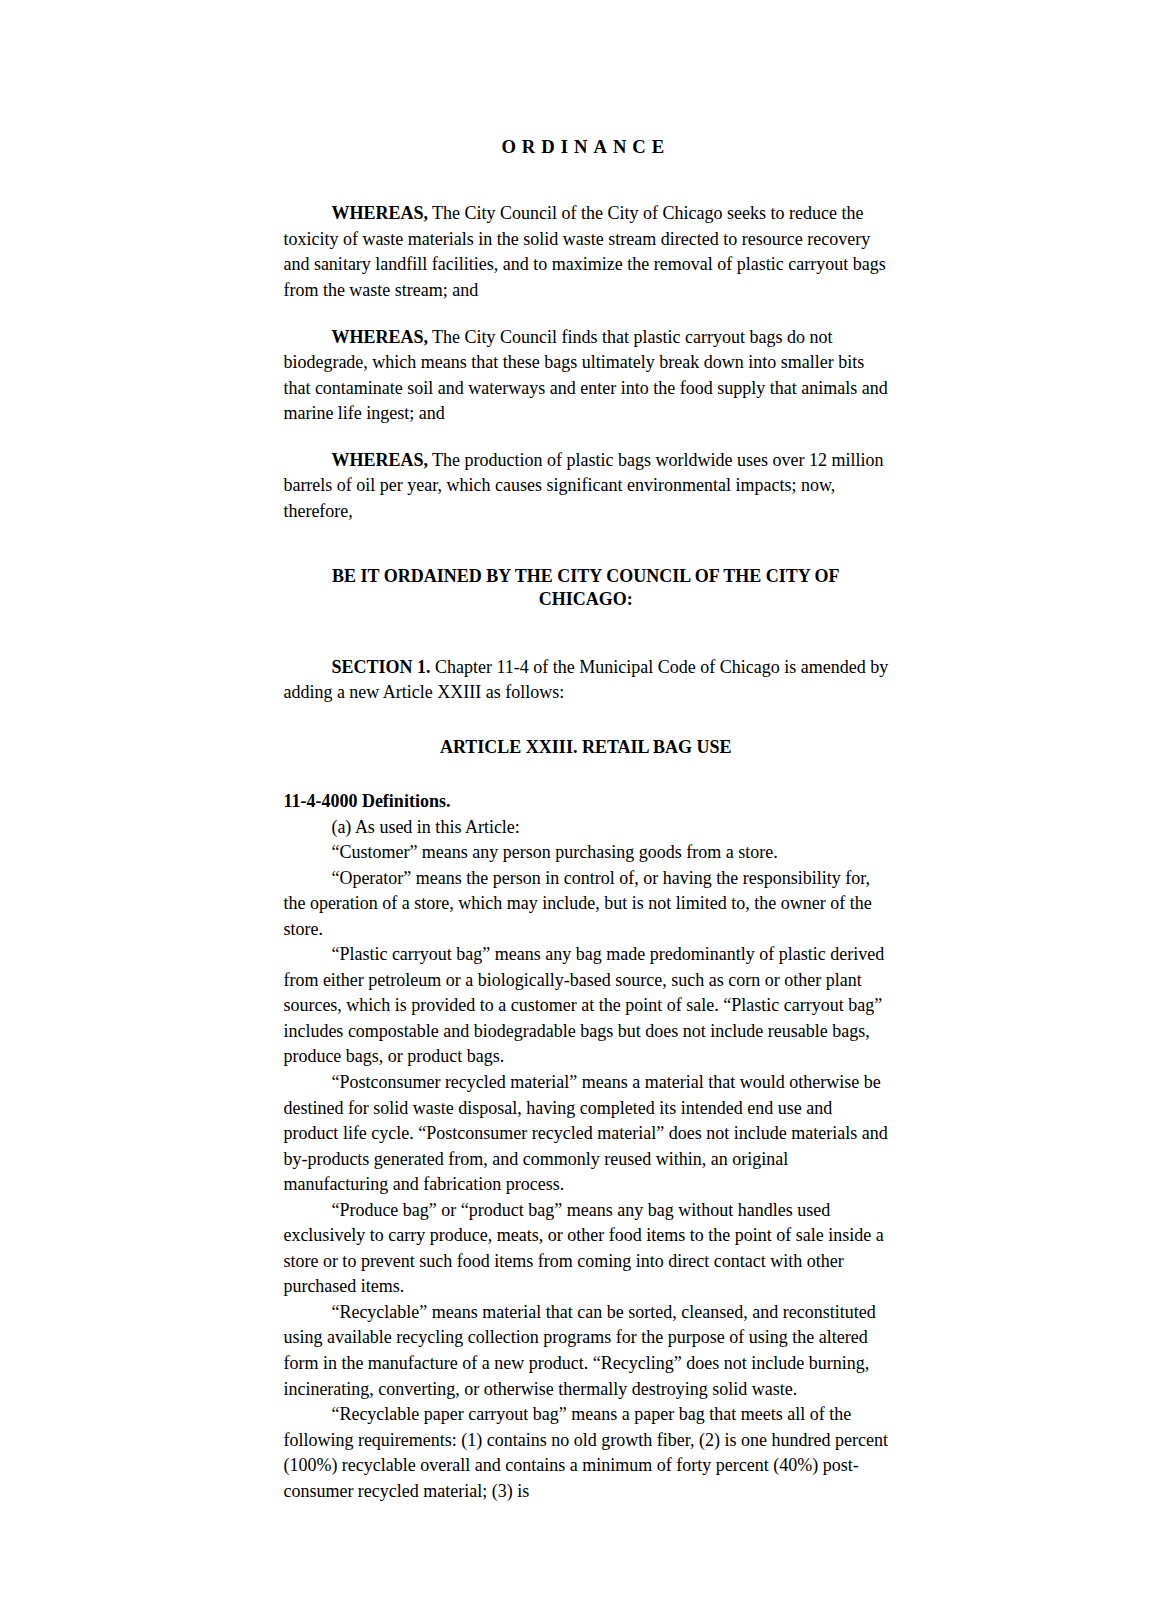ORDINANCE
WHEREAS, The City Council of the City of Chicago seeks to reduce the toxicity of waste materials in the solid waste stream directed to resource recovery and sanitary landfill facilities, and to maximize the removal of plastic carryout bags from the waste stream; and
WHEREAS, The City Council finds that plastic carryout bags do not biodegrade, which means that these bags ultimately break down into smaller bits that contaminate soil and waterways and enter into the food supply that animals and marine life ingest; and
WHEREAS, The production of plastic bags worldwide uses over 12 million barrels of oil per year, which causes significant environmental impacts; now, therefore,
BE IT ORDAINED BY THE CITY COUNCIL OF THE CITY OF CHICAGO:
SECTION 1. Chapter 11-4 of the Municipal Code of Chicago is amended by adding a new Article XXIII as follows:
ARTICLE XXIII. RETAIL BAG USE
11-4-4000 Definitions.
(a) As used in this Article:
“Customer” means any person purchasing goods from a store.
“Operator” means the person in control of, or having the responsibility for, the operation of a store, which may include, but is not limited to, the owner of the store.
“Plastic carryout bag” means any bag made predominantly of plastic derived from either petroleum or a biologically-based source, such as corn or other plant sources, which is provided to a customer at the point of sale. “Plastic carryout bag” includes compostable and biodegradable bags but does not include reusable bags, produce bags, or product bags.
“Postconsumer recycled material” means a material that would otherwise be destined for solid waste disposal, having completed its intended end use and product life cycle. “Postconsumer recycled material” does not include materials and by-products generated from, and commonly reused within, an original manufacturing and fabrication process.
“Produce bag” or “product bag” means any bag without handles used exclusively to carry produce, meats, or other food items to the point of sale inside a store or to prevent such food items from coming into direct contact with other purchased items.
“Recyclable” means material that can be sorted, cleansed, and reconstituted using available recycling collection programs for the purpose of using the altered form in the manufacture of a new product. “Recycling” does not include burning, incinerating, converting, or otherwise thermally destroying solid waste.
“Recyclable paper carryout bag” means a paper bag that meets all of the following requirements: (1) contains no old growth fiber, (2) is one hundred percent (100%) recyclable overall and contains a minimum of forty percent (40%) post-consumer recycled material; (3) is